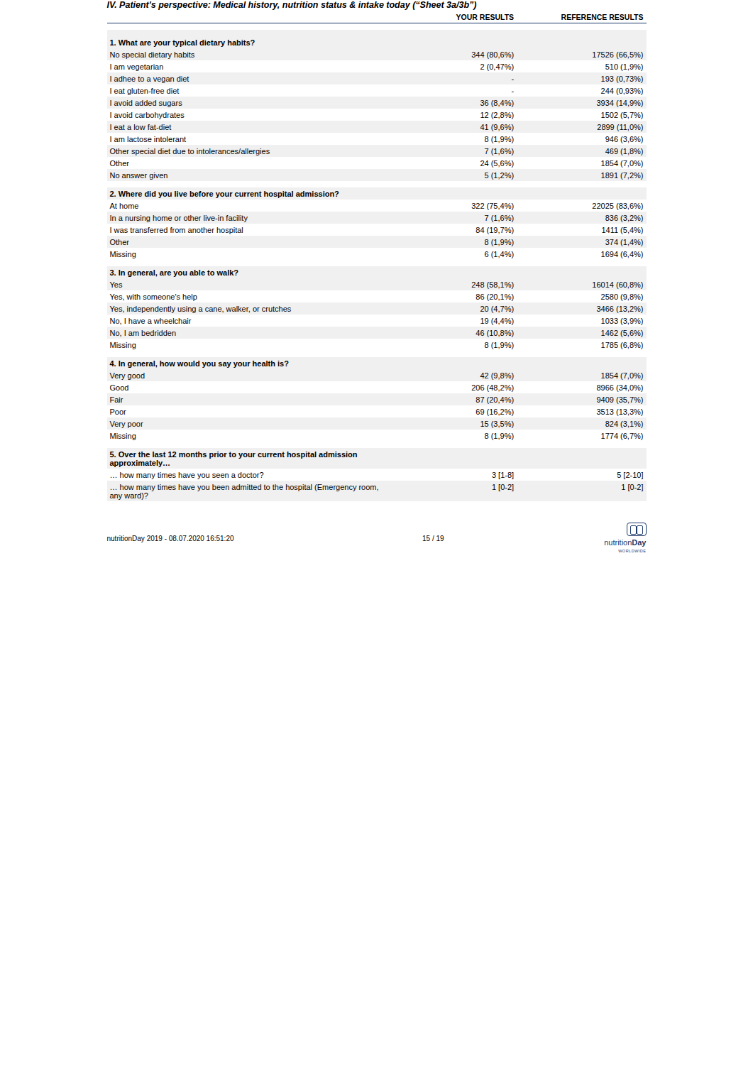IV. Patient's perspective: Medical history, nutrition status & intake today (“Sheet 3a/3b”)
| | YOUR RESULTS | REFERENCE RESULTS |
| --- | --- | --- |
| 1. What are your typical dietary habits? | | |
| No special dietary habits | 344 (80,6%) | 17526 (66,5%) |
| I am vegetarian | 2 (0,47%) | 510 (1,9%) |
| I adhee to a vegan diet | - | 193 (0,73%) |
| I eat gluten-free diet | - | 244 (0,93%) |
| I avoid added sugars | 36 (8,4%) | 3934 (14,9%) |
| I avoid carbohydrates | 12 (2,8%) | 1502 (5,7%) |
| I eat a low fat-diet | 41 (9,6%) | 2899 (11,0%) |
| I am lactose intolerant | 8 (1,9%) | 946 (3,6%) |
| Other special diet due to intolerances/allergies | 7 (1,6%) | 469 (1,8%) |
| Other | 24 (5,6%) | 1854 (7,0%) |
| No answer given | 5 (1,2%) | 1891 (7,2%) |
| 2. Where did you live before your current hospital admission? | | |
| At home | 322 (75,4%) | 22025 (83,6%) |
| In a nursing home or other live-in facility | 7 (1,6%) | 836 (3,2%) |
| I was transferred from another hospital | 84 (19,7%) | 1411 (5,4%) |
| Other | 8 (1,9%) | 374 (1,4%) |
| Missing | 6 (1,4%) | 1694 (6,4%) |
| 3. In general, are you able to walk? | | |
| Yes | 248 (58,1%) | 16014 (60,8%) |
| Yes, with someone's help | 86 (20,1%) | 2580 (9,8%) |
| Yes, independently using a cane, walker, or crutches | 20 (4,7%) | 3466 (13,2%) |
| No, I have a wheelchair | 19 (4,4%) | 1033 (3,9%) |
| No, I am bedridden | 46 (10,8%) | 1462 (5,6%) |
| Missing | 8 (1,9%) | 1785 (6,8%) |
| 4. In general, how would you say your health is? | | |
| Very good | 42 (9,8%) | 1854 (7,0%) |
| Good | 206 (48,2%) | 8966 (34,0%) |
| Fair | 87 (20,4%) | 9409 (35,7%) |
| Poor | 69 (16,2%) | 3513 (13,3%) |
| Very poor | 15 (3,5%) | 824 (3,1%) |
| Missing | 8 (1,9%) | 1774 (6,7%) |
| 5. Over the last 12 months prior to your current hospital admission approximately… | | |
| … how many times have you seen a doctor? | 3 [1-8] | 5 [2-10] |
| … how many times have you been admitted to the hospital (Emergency room, any ward)? | 1 [0-2] | 1 [0-2] |
nutritionDay 2019 - 08.07.2020 16:51:20
15 / 19
nutritionDay
WORLDWIDE